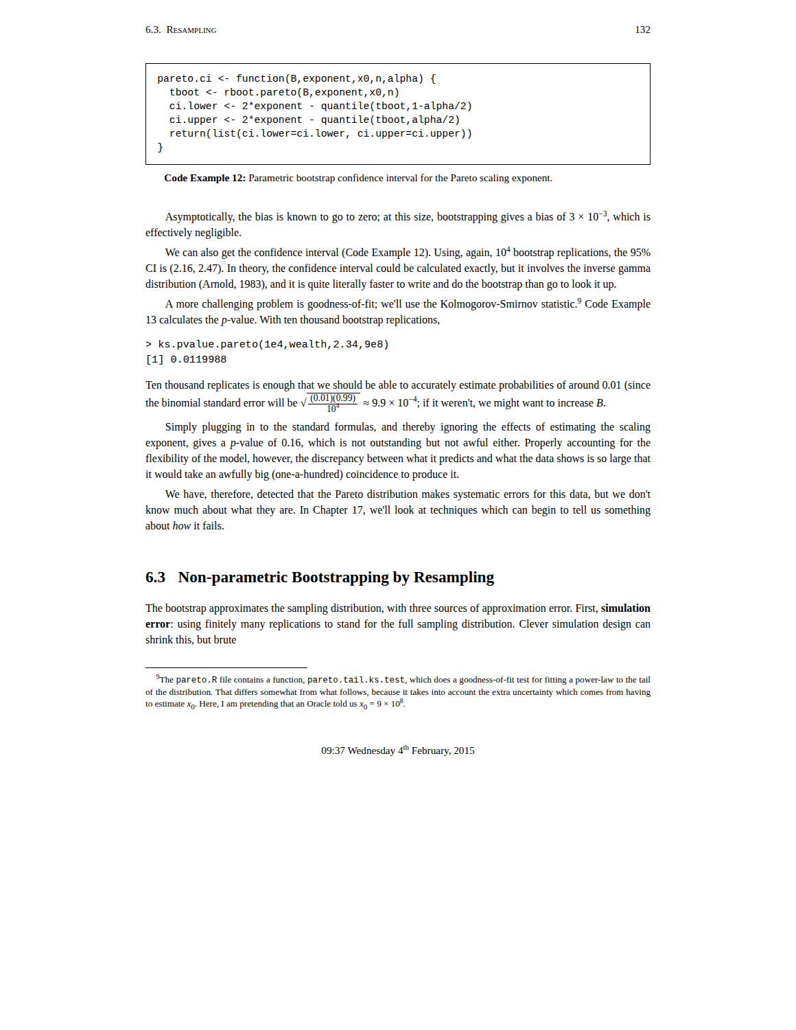6.3. Resampling 132
pareto.ci <- function(B,exponent,x0,n,alpha) {
  tboot <- rboot.pareto(B,exponent,x0,n)
  ci.lower <- 2*exponent - quantile(tboot,1-alpha/2)
  ci.upper <- 2*exponent - quantile(tboot,alpha/2)
  return(list(ci.lower=ci.lower, ci.upper=ci.upper))
}
Code Example 12: Parametric bootstrap confidence interval for the Pareto scaling exponent.
Asymptotically, the bias is known to go to zero; at this size, bootstrapping gives a bias of 3 × 10−3, which is effectively negligible.
We can also get the confidence interval (Code Example 12). Using, again, 104 bootstrap replications, the 95% CI is (2.16, 2.47). In theory, the confidence interval could be calculated exactly, but it involves the inverse gamma distribution (Arnold, 1983), and it is quite literally faster to write and do the bootstrap than go to look it up.
A more challenging problem is goodness-of-fit; we'll use the Kolmogorov-Smirnov statistic.9 Code Example 13 calculates the p-value. With ten thousand bootstrap replications,
> ks.pvalue.pareto(1e4,wealth,2.34,9e8)
[1] 0.0119988
Ten thousand replicates is enough that we should be able to accurately estimate probabilities of around 0.01 (since the binomial standard error will be √(0.01)(0.99) 104 ≈ 9.9 × 10−4; if it weren't, we might want to increase B.
Simply plugging in to the standard formulas, and thereby ignoring the effects of estimating the scaling exponent, gives a p-value of 0.16, which is not outstanding but not awful either. Properly accounting for the flexibility of the model, however, the discrepancy between what it predicts and what the data shows is so large that it would take an awfully big (one-a-hundred) coincidence to produce it.
We have, therefore, detected that the Pareto distribution makes systematic errors for this data, but we don't know much about what they are. In Chapter 17, we'll look at techniques which can begin to tell us something about how it fails.
6.3 Non-parametric Bootstrapping by Resampling
The bootstrap approximates the sampling distribution, with three sources of approximation error. First, simulation error: using finitely many replications to stand for the full sampling distribution. Clever simulation design can shrink this, but brute
9The pareto.R file contains a function, pareto.tail.ks.test, which does a goodness-of-fit test for fitting a power-law to the tail of the distribution. That differs somewhat from what follows, because it takes into account the extra uncertainty which comes from having to estimate x0. Here, I am pretending that an Oracle told us x0 = 9 × 108.
09:37 Wednesday 4th February, 2015